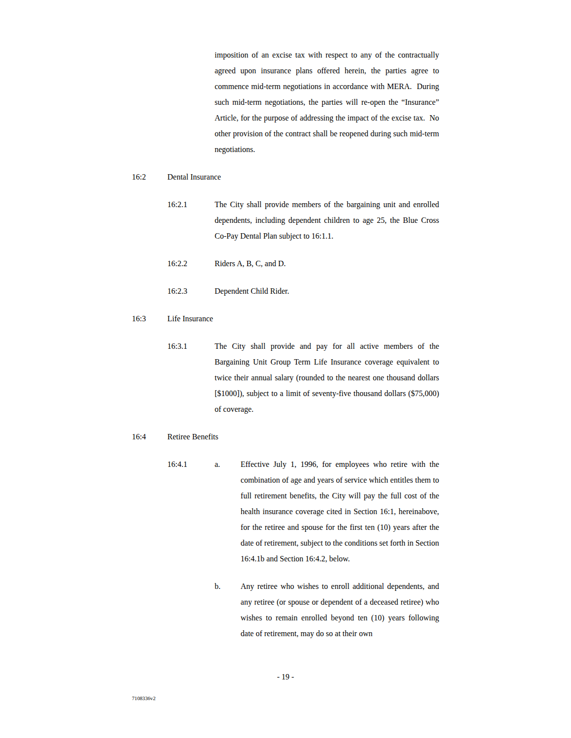imposition of an excise tax with respect to any of the contractually agreed upon insurance plans offered herein, the parties agree to commence mid-term negotiations in accordance with MERA. During such mid-term negotiations, the parties will re-open the “Insurance” Article, for the purpose of addressing the impact of the excise tax. No other provision of the contract shall be reopened during such mid-term negotiations.
16:2
Dental Insurance
16:2.1
The City shall provide members of the bargaining unit and enrolled dependents, including dependent children to age 25, the Blue Cross Co-Pay Dental Plan subject to 16:1.1.
16:2.2
Riders A, B, C, and D.
16:2.3
Dependent Child Rider.
16:3
Life Insurance
16:3.1
The City shall provide and pay for all active members of the Bargaining Unit Group Term Life Insurance coverage equivalent to twice their annual salary (rounded to the nearest one thousand dollars [$1000]), subject to a limit of seventy-five thousand dollars ($75,000) of coverage.
16:4
Retiree Benefits
16:4.1
a.
Effective July 1, 1996, for employees who retire with the combination of age and years of service which entitles them to full retirement benefits, the City will pay the full cost of the health insurance coverage cited in Section 16:1, hereinabove, for the retiree and spouse for the first ten (10) years after the date of retirement, subject to the conditions set forth in Section 16:4.1b and Section 16:4.2, below.
b.
Any retiree who wishes to enroll additional dependents, and any retiree (or spouse or dependent of a deceased retiree) who wishes to remain enrolled beyond ten (10) years following date of retirement, may do so at their own
- 19 -
7108336v2